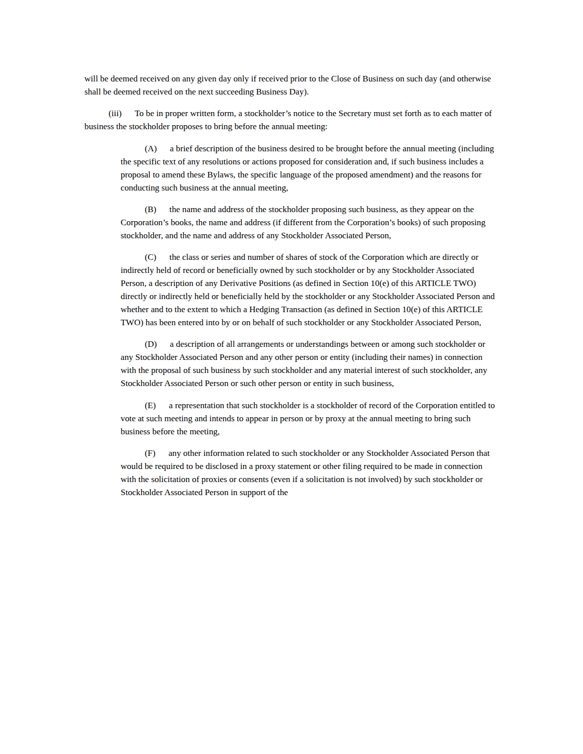will be deemed received on any given day only if received prior to the Close of Business on such day (and otherwise shall be deemed received on the next succeeding Business Day).
(iii) To be in proper written form, a stockholder’s notice to the Secretary must set forth as to each matter of business the stockholder proposes to bring before the annual meeting:
(A) a brief description of the business desired to be brought before the annual meeting (including the specific text of any resolutions or actions proposed for consideration and, if such business includes a proposal to amend these Bylaws, the specific language of the proposed amendment) and the reasons for conducting such business at the annual meeting,
(B) the name and address of the stockholder proposing such business, as they appear on the Corporation’s books, the name and address (if different from the Corporation’s books) of such proposing stockholder, and the name and address of any Stockholder Associated Person,
(C) the class or series and number of shares of stock of the Corporation which are directly or indirectly held of record or beneficially owned by such stockholder or by any Stockholder Associated Person, a description of any Derivative Positions (as defined in Section 10(e) of this ARTICLE TWO) directly or indirectly held or beneficially held by the stockholder or any Stockholder Associated Person and whether and to the extent to which a Hedging Transaction (as defined in Section 10(e) of this ARTICLE TWO) has been entered into by or on behalf of such stockholder or any Stockholder Associated Person,
(D) a description of all arrangements or understandings between or among such stockholder or any Stockholder Associated Person and any other person or entity (including their names) in connection with the proposal of such business by such stockholder and any material interest of such stockholder, any Stockholder Associated Person or such other person or entity in such business,
(E) a representation that such stockholder is a stockholder of record of the Corporation entitled to vote at such meeting and intends to appear in person or by proxy at the annual meeting to bring such business before the meeting,
(F) any other information related to such stockholder or any Stockholder Associated Person that would be required to be disclosed in a proxy statement or other filing required to be made in connection with the solicitation of proxies or consents (even if a solicitation is not involved) by such stockholder or Stockholder Associated Person in support of the